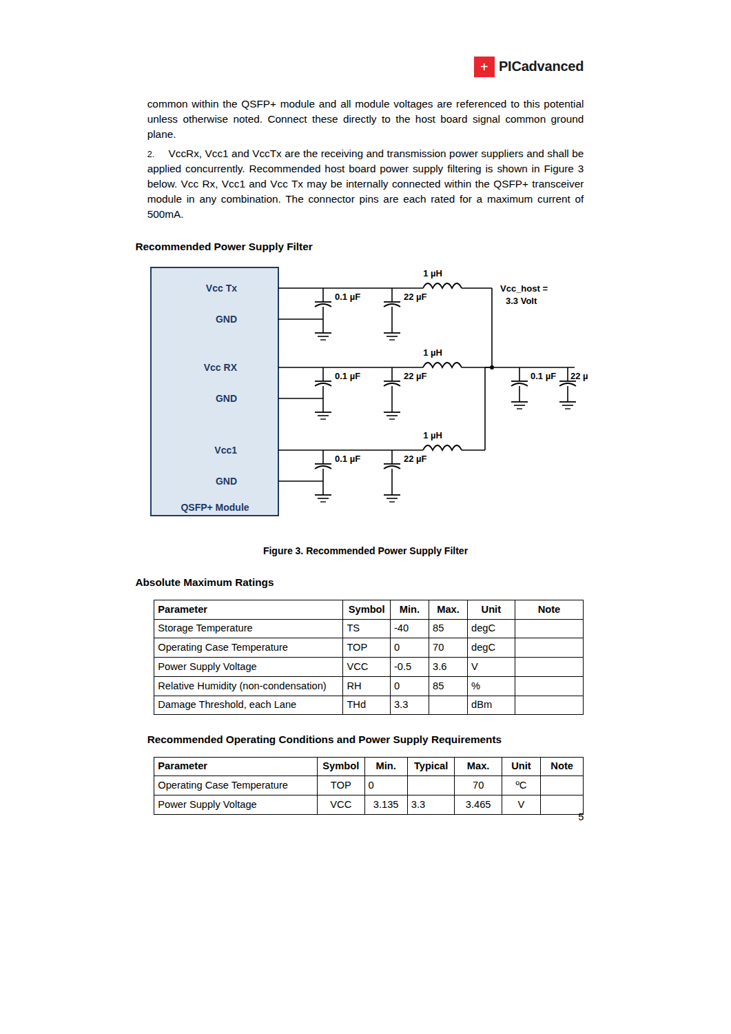+
PICadvanced
common within the QSFP+ module and all module voltages are referenced to this potential unless otherwise noted. Connect these directly to the host board signal common ground plane.
2. VccRx, Vcc1 and VccTx are the receiving and transmission power suppliers and shall be applied concurrently. Recommended host board power supply filtering is shown in Figure 3 below. Vcc Rx, Vcc1 and Vcc Tx may be internally connected within the QSFP+ transceiver module in any combination. The connector pins are each rated for a maximum current of 500mA.
Recommended Power Supply Filter
Vcc Tx GND Vcc RX GND Vcc1 GND QSFP+ Module 0.1 µF 22 µF 1 µH 0.1 µF 22 µF 1 µH 0.1 µF 22 µF 1 µH Vcc_host = 3.3 Volt 0.1 µF 22 µF
Figure 3. Recommended Power Supply Filter
Absolute Maximum Ratings
| Parameter | Symbol | Min. | Max. | Unit | Note |
| --- | --- | --- | --- | --- | --- |
| Storage Temperature | TS | -40 | 85 | degC | |
| Operating Case Temperature | TOP | 0 | 70 | degC | |
| Power Supply Voltage | VCC | -0.5 | 3.6 | V | |
| Relative Humidity (non-condensation) | RH | 0 | 85 | % | |
| Damage Threshold, each Lane | THd | 3.3 | | dBm | |
Recommended Operating Conditions and Power Supply Requirements
| Parameter | Symbol | Min. | Typical | Max. | Unit | Note |
| --- | --- | --- | --- | --- | --- | --- |
| Operating Case Temperature | TOP | 0 | | 70 | ºC | |
| Power Supply Voltage | VCC | 3.135 | 3.3 | 3.465 | V | |
5